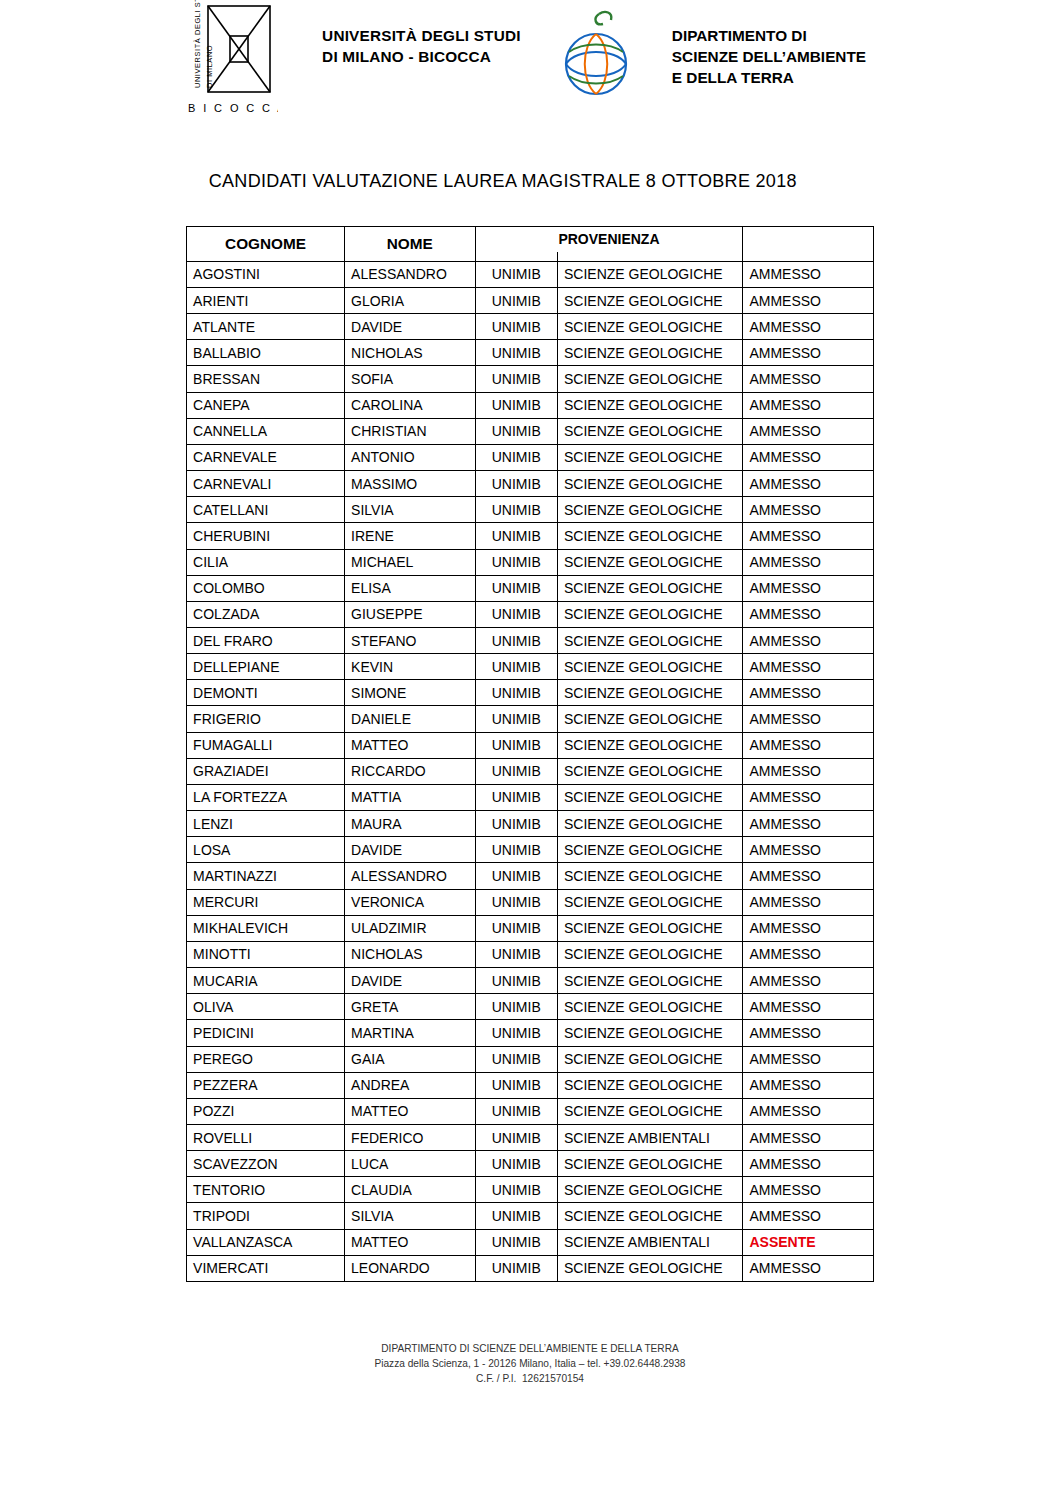UNIVERSITÀ DEGLI STUDI DI MILANO B I C O C C A
UNIVERSITÀ DEGLI STUDI
DI MILANO - BICOCCA
DIPARTIMENTO DI SCIENZE DELL’AMBIENTE
E DELLA TERRA
CANDIDATI VALUTAZIONE LAUREA MAGISTRALE 8 OTTOBRE 2018
| COGNOME | NOME | PROVENIENZA | |
| --- | --- | --- | --- |
| AGOSTINI | ALESSANDRO | UNIMIB | SCIENZE GEOLOGICHE | AMMESSO |
| ARIENTI | GLORIA | UNIMIB | SCIENZE GEOLOGICHE | AMMESSO |
| ATLANTE | DAVIDE | UNIMIB | SCIENZE GEOLOGICHE | AMMESSO |
| BALLABIO | NICHOLAS | UNIMIB | SCIENZE GEOLOGICHE | AMMESSO |
| BRESSAN | SOFIA | UNIMIB | SCIENZE GEOLOGICHE | AMMESSO |
| CANEPA | CAROLINA | UNIMIB | SCIENZE GEOLOGICHE | AMMESSO |
| CANNELLA | CHRISTIAN | UNIMIB | SCIENZE GEOLOGICHE | AMMESSO |
| CARNEVALE | ANTONIO | UNIMIB | SCIENZE GEOLOGICHE | AMMESSO |
| CARNEVALI | MASSIMO | UNIMIB | SCIENZE GEOLOGICHE | AMMESSO |
| CATELLANI | SILVIA | UNIMIB | SCIENZE GEOLOGICHE | AMMESSO |
| CHERUBINI | IRENE | UNIMIB | SCIENZE GEOLOGICHE | AMMESSO |
| CILIA | MICHAEL | UNIMIB | SCIENZE GEOLOGICHE | AMMESSO |
| COLOMBO | ELISA | UNIMIB | SCIENZE GEOLOGICHE | AMMESSO |
| COLZADA | GIUSEPPE | UNIMIB | SCIENZE GEOLOGICHE | AMMESSO |
| DEL FRARO | STEFANO | UNIMIB | SCIENZE GEOLOGICHE | AMMESSO |
| DELLEPIANE | KEVIN | UNIMIB | SCIENZE GEOLOGICHE | AMMESSO |
| DEMONTI | SIMONE | UNIMIB | SCIENZE GEOLOGICHE | AMMESSO |
| FRIGERIO | DANIELE | UNIMIB | SCIENZE GEOLOGICHE | AMMESSO |
| FUMAGALLI | MATTEO | UNIMIB | SCIENZE GEOLOGICHE | AMMESSO |
| GRAZIADEI | RICCARDO | UNIMIB | SCIENZE GEOLOGICHE | AMMESSO |
| LA FORTEZZA | MATTIA | UNIMIB | SCIENZE GEOLOGICHE | AMMESSO |
| LENZI | MAURA | UNIMIB | SCIENZE GEOLOGICHE | AMMESSO |
| LOSA | DAVIDE | UNIMIB | SCIENZE GEOLOGICHE | AMMESSO |
| MARTINAZZI | ALESSANDRO | UNIMIB | SCIENZE GEOLOGICHE | AMMESSO |
| MERCURI | VERONICA | UNIMIB | SCIENZE GEOLOGICHE | AMMESSO |
| MIKHALEVICH | ULADZIMIR | UNIMIB | SCIENZE GEOLOGICHE | AMMESSO |
| MINOTTI | NICHOLAS | UNIMIB | SCIENZE GEOLOGICHE | AMMESSO |
| MUCARIA | DAVIDE | UNIMIB | SCIENZE GEOLOGICHE | AMMESSO |
| OLIVA | GRETA | UNIMIB | SCIENZE GEOLOGICHE | AMMESSO |
| PEDICINI | MARTINA | UNIMIB | SCIENZE GEOLOGICHE | AMMESSO |
| PEREGO | GAIA | UNIMIB | SCIENZE GEOLOGICHE | AMMESSO |
| PEZZERA | ANDREA | UNIMIB | SCIENZE GEOLOGICHE | AMMESSO |
| POZZI | MATTEO | UNIMIB | SCIENZE GEOLOGICHE | AMMESSO |
| ROVELLI | FEDERICO | UNIMIB | SCIENZE AMBIENTALI | AMMESSO |
| SCAVEZZON | LUCA | UNIMIB | SCIENZE GEOLOGICHE | AMMESSO |
| TENTORIO | CLAUDIA | UNIMIB | SCIENZE GEOLOGICHE | AMMESSO |
| TRIPODI | SILVIA | UNIMIB | SCIENZE GEOLOGICHE | AMMESSO |
| VALLANZASCA | MATTEO | UNIMIB | SCIENZE AMBIENTALI | ASSENTE |
| VIMERCATI | LEONARDO | UNIMIB | SCIENZE GEOLOGICHE | AMMESSO |
DIPARTIMENTO DI SCIENZE DELL’AMBIENTE E DELLA TERRA
Piazza della Scienza, 1 - 20126 Milano, Italia – tel. +39.02.6448.2938
C.F. / P.I. 12621570154